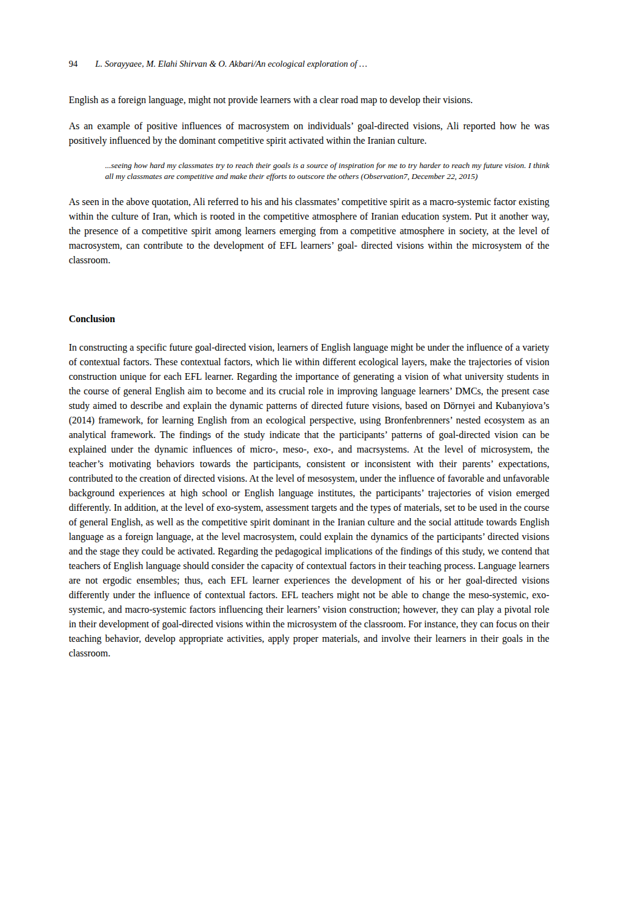94 L. Sorayyaee, M. Elahi Shirvan & O. Akbari/An ecological exploration of …
English as a foreign language, might not provide learners with a clear road map to develop their visions.
As an example of positive influences of macrosystem on individuals’ goal-directed visions, Ali reported how he was positively influenced by the dominant competitive spirit activated within the Iranian culture.
...seeing how hard my classmates try to reach their goals is a source of inspiration for me to try harder to reach my future vision. I think all my classmates are competitive and make their efforts to outscore the others (Observation7, December 22, 2015)
As seen in the above quotation, Ali referred to his and his classmates’ competitive spirit as a macro-systemic factor existing within the culture of Iran, which is rooted in the competitive atmosphere of Iranian education system. Put it another way, the presence of a competitive spirit among learners emerging from a competitive atmosphere in society, at the level of macrosystem, can contribute to the development of EFL learners’ goal- directed visions within the microsystem of the classroom.
Conclusion
In constructing a specific future goal-directed vision, learners of English language might be under the influence of a variety of contextual factors. These contextual factors, which lie within different ecological layers, make the trajectories of vision construction unique for each EFL learner. Regarding the importance of generating a vision of what university students in the course of general English aim to become and its crucial role in improving language learners’ DMCs, the present case study aimed to describe and explain the dynamic patterns of directed future visions, based on Dörnyei and Kubanyiova’s (2014) framework, for learning English from an ecological perspective, using Bronfenbrenners’ nested ecosystem as an analytical framework. The findings of the study indicate that the participants’ patterns of goal-directed vision can be explained under the dynamic influences of micro-, meso-, exo-, and macrsystems. At the level of microsystem, the teacher’s motivating behaviors towards the participants, consistent or inconsistent with their parents’ expectations, contributed to the creation of directed visions. At the level of mesosystem, under the influence of favorable and unfavorable background experiences at high school or English language institutes, the participants’ trajectories of vision emerged differently. In addition, at the level of exo-system, assessment targets and the types of materials, set to be used in the course of general English, as well as the competitive spirit dominant in the Iranian culture and the social attitude towards English language as a foreign language, at the level macrosystem, could explain the dynamics of the participants’ directed visions and the stage they could be activated. Regarding the pedagogical implications of the findings of this study, we contend that teachers of English language should consider the capacity of contextual factors in their teaching process. Language learners are not ergodic ensembles; thus, each EFL learner experiences the development of his or her goal-directed visions differently under the influence of contextual factors. EFL teachers might not be able to change the meso-systemic, exo-systemic, and macro-systemic factors influencing their learners’ vision construction; however, they can play a pivotal role in their development of goal-directed visions within the microsystem of the classroom. For instance, they can focus on their teaching behavior, develop appropriate activities, apply proper materials, and involve their learners in their goals in the classroom.